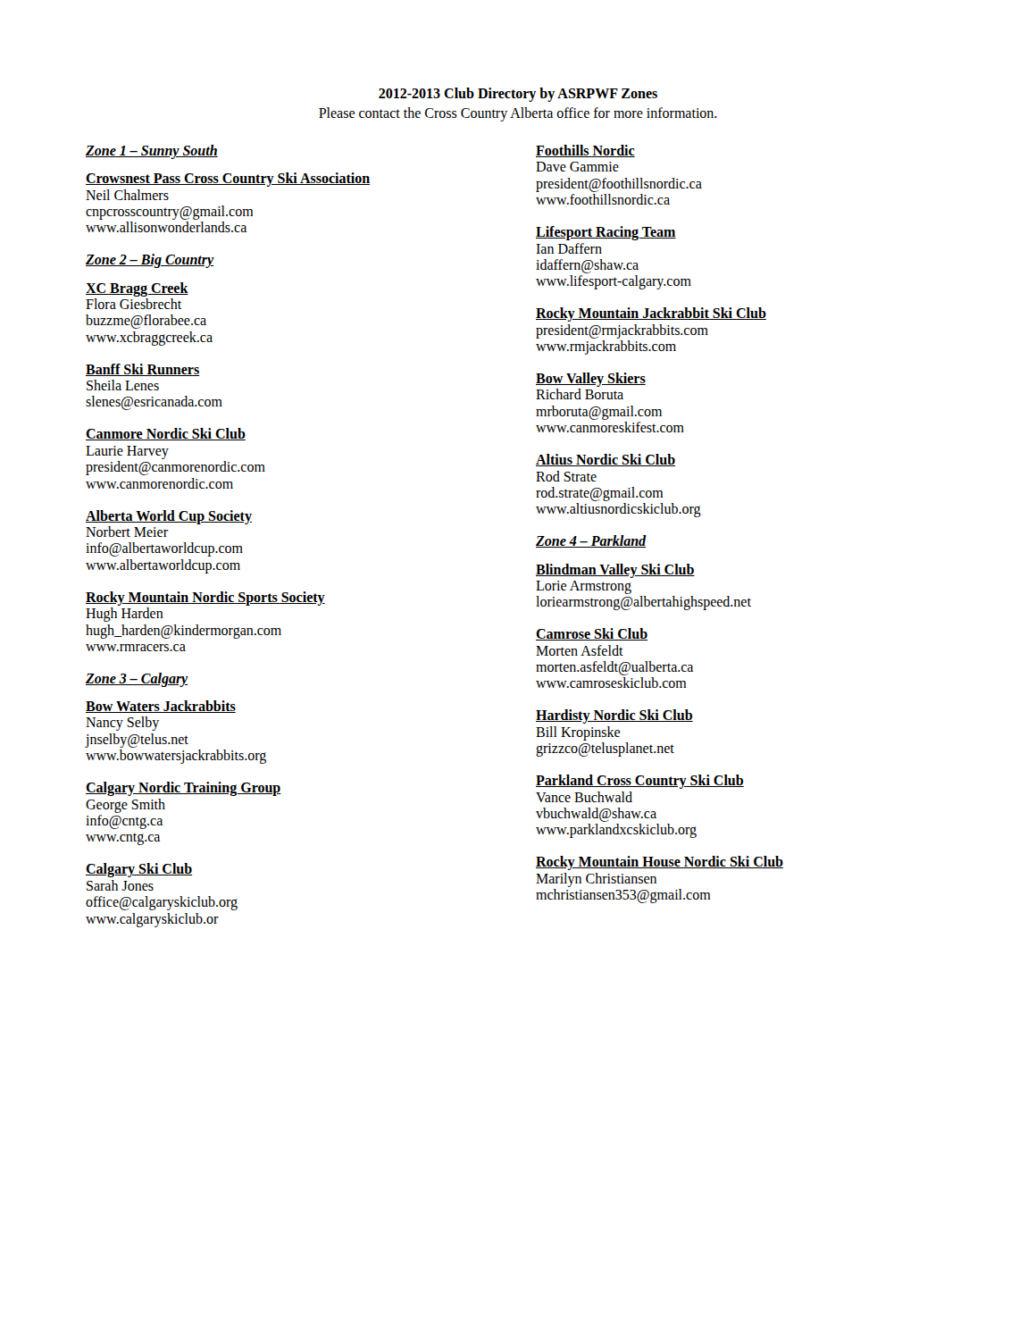2012-2013 Club Directory by ASRPWF Zones
Please contact the Cross Country Alberta office for more information.
Zone 1 – Sunny South
Crowsnest Pass Cross Country Ski Association
Neil Chalmers
cnpcrosscountry@gmail.com
www.allisonwonderlands.ca
Zone 2 – Big Country
XC Bragg Creek
Flora Giesbrecht
buzzme@florabee.ca
www.xcbraggcreek.ca
Banff Ski Runners
Sheila Lenes
slenes@esricanada.com
Canmore Nordic Ski Club
Laurie Harvey
president@canmorenordic.com
www.canmorenordic.com
Alberta World Cup Society
Norbert Meier
info@albertaworldcup.com
www.albertaworldcup.com
Rocky Mountain Nordic Sports Society
Hugh Harden
hugh_harden@kindermorgan.com
www.rmracers.ca
Zone 3 – Calgary
Bow Waters Jackrabbits
Nancy Selby
jnselby@telus.net
www.bowwatersjackrabbits.org
Calgary Nordic Training Group
George Smith
info@cntg.ca
www.cntg.ca
Calgary Ski Club
Sarah Jones
office@calgaryskiclub.org
www.calgaryskiclub.or
Foothills Nordic
Dave Gammie
president@foothillsnordic.ca
www.foothillsnordic.ca
Lifesport Racing Team
Ian Daffern
idaffern@shaw.ca
www.lifesport-calgary.com
Rocky Mountain Jackrabbit Ski Club
president@rmjackrabbits.com
www.rmjackrabbits.com
Bow Valley Skiers
Richard Boruta
mrboruta@gmail.com
www.canmoreskifest.com
Altius Nordic Ski Club
Rod Strate
rod.strate@gmail.com
www.altiusnordicskiclub.org
Zone 4 – Parkland
Blindman Valley Ski Club
Lorie Armstrong
loriearmstrong@albertahighspeed.net
Camrose Ski Club
Morten Asfeldt
morten.asfeldt@ualberta.ca
www.camroseskiclub.com
Hardisty Nordic Ski Club
Bill Kropinske
grizzco@telusplanet.net
Parkland Cross Country Ski Club
Vance Buchwald
vbuchwald@shaw.ca
www.parklandxcskiclub.org
Rocky Mountain House Nordic Ski Club
Marilyn Christiansen
mchristiansen353@gmail.com